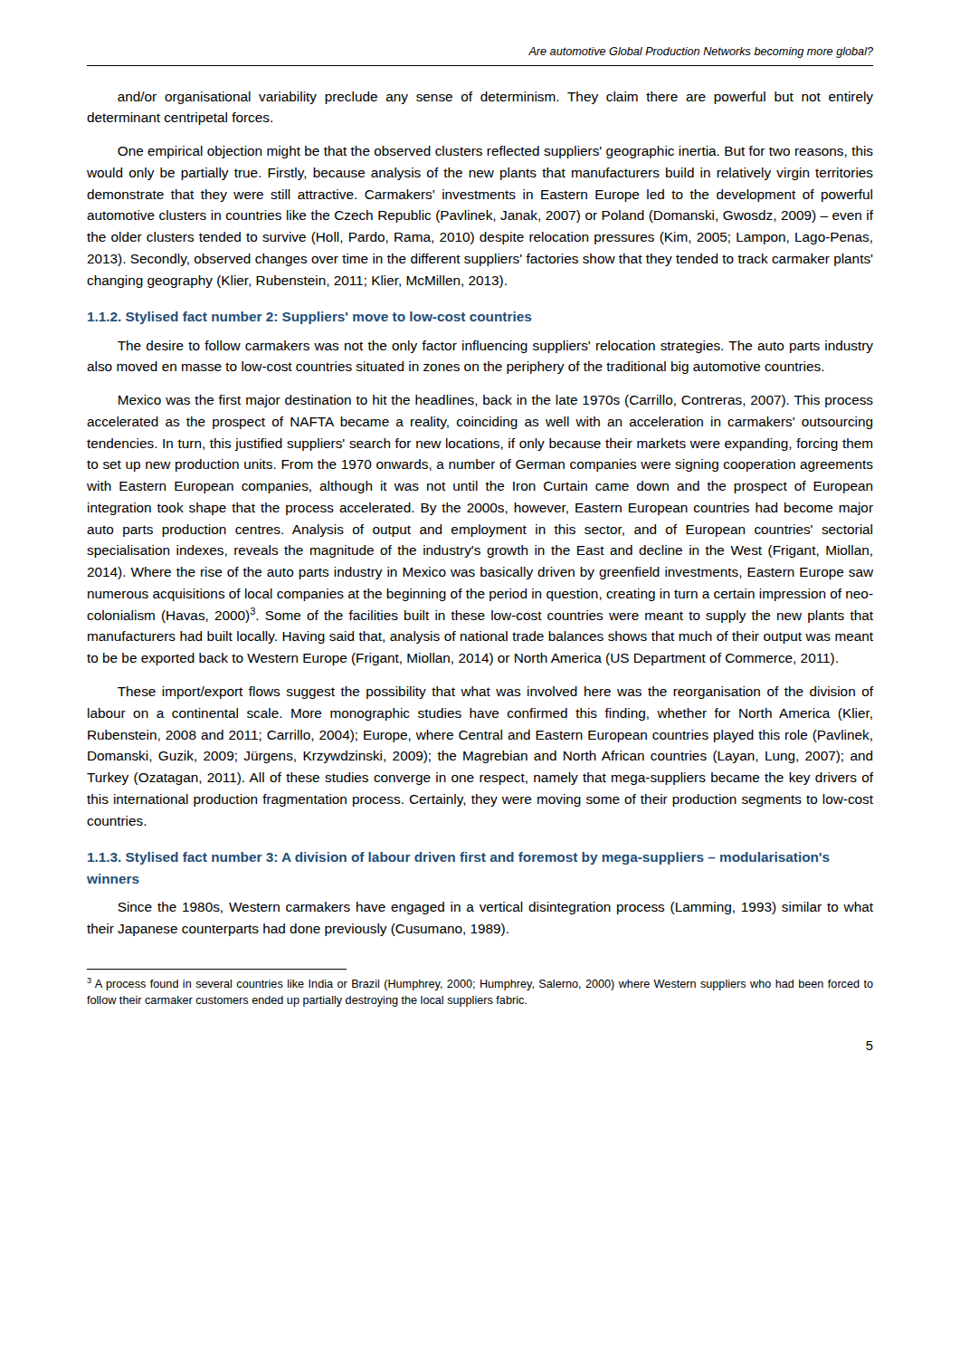Are automotive Global Production Networks becoming more global?
and/or organisational variability preclude any sense of determinism. They claim there are powerful but not entirely determinant centripetal forces.
One empirical objection might be that the observed clusters reflected suppliers' geographic inertia. But for two reasons, this would only be partially true. Firstly, because analysis of the new plants that manufacturers build in relatively virgin territories demonstrate that they were still attractive. Carmakers' investments in Eastern Europe led to the development of powerful automotive clusters in countries like the Czech Republic (Pavlinek, Janak, 2007) or Poland (Domanski, Gwosdz, 2009) – even if the older clusters tended to survive (Holl, Pardo, Rama, 2010) despite relocation pressures (Kim, 2005; Lampon, Lago-Penas, 2013). Secondly, observed changes over time in the different suppliers' factories show that they tended to track carmaker plants' changing geography (Klier, Rubenstein, 2011; Klier, McMillen, 2013).
1.1.2. Stylised fact number 2: Suppliers' move to low-cost countries
The desire to follow carmakers was not the only factor influencing suppliers' relocation strategies. The auto parts industry also moved en masse to low-cost countries situated in zones on the periphery of the traditional big automotive countries.
Mexico was the first major destination to hit the headlines, back in the late 1970s (Carrillo, Contreras, 2007). This process accelerated as the prospect of NAFTA became a reality, coinciding as well with an acceleration in carmakers' outsourcing tendencies. In turn, this justified suppliers' search for new locations, if only because their markets were expanding, forcing them to set up new production units. From the 1970 onwards, a number of German companies were signing cooperation agreements with Eastern European companies, although it was not until the Iron Curtain came down and the prospect of European integration took shape that the process accelerated. By the 2000s, however, Eastern European countries had become major auto parts production centres. Analysis of output and employment in this sector, and of European countries' sectorial specialisation indexes, reveals the magnitude of the industry's growth in the East and decline in the West (Frigant, Miollan, 2014). Where the rise of the auto parts industry in Mexico was basically driven by greenfield investments, Eastern Europe saw numerous acquisitions of local companies at the beginning of the period in question, creating in turn a certain impression of neo-colonialism (Havas, 2000)3. Some of the facilities built in these low-cost countries were meant to supply the new plants that manufacturers had built locally. Having said that, analysis of national trade balances shows that much of their output was meant to be be exported back to Western Europe (Frigant, Miollan, 2014) or North America (US Department of Commerce, 2011).
These import/export flows suggest the possibility that what was involved here was the reorganisation of the division of labour on a continental scale. More monographic studies have confirmed this finding, whether for North America (Klier, Rubenstein, 2008 and 2011; Carrillo, 2004); Europe, where Central and Eastern European countries played this role (Pavlinek, Domanski, Guzik, 2009; Jürgens, Krzywdzinski, 2009); the Magrebian and North African countries (Layan, Lung, 2007); and Turkey (Ozatagan, 2011). All of these studies converge in one respect, namely that mega-suppliers became the key drivers of this international production fragmentation process. Certainly, they were moving some of their production segments to low-cost countries.
1.1.3. Stylised fact number 3: A division of labour driven first and foremost by mega-suppliers – modularisation's winners
Since the 1980s, Western carmakers have engaged in a vertical disintegration process (Lamming, 1993) similar to what their Japanese counterparts had done previously (Cusumano, 1989).
3 A process found in several countries like India or Brazil (Humphrey, 2000; Humphrey, Salerno, 2000) where Western suppliers who had been forced to follow their carmaker customers ended up partially destroying the local suppliers fabric.
5